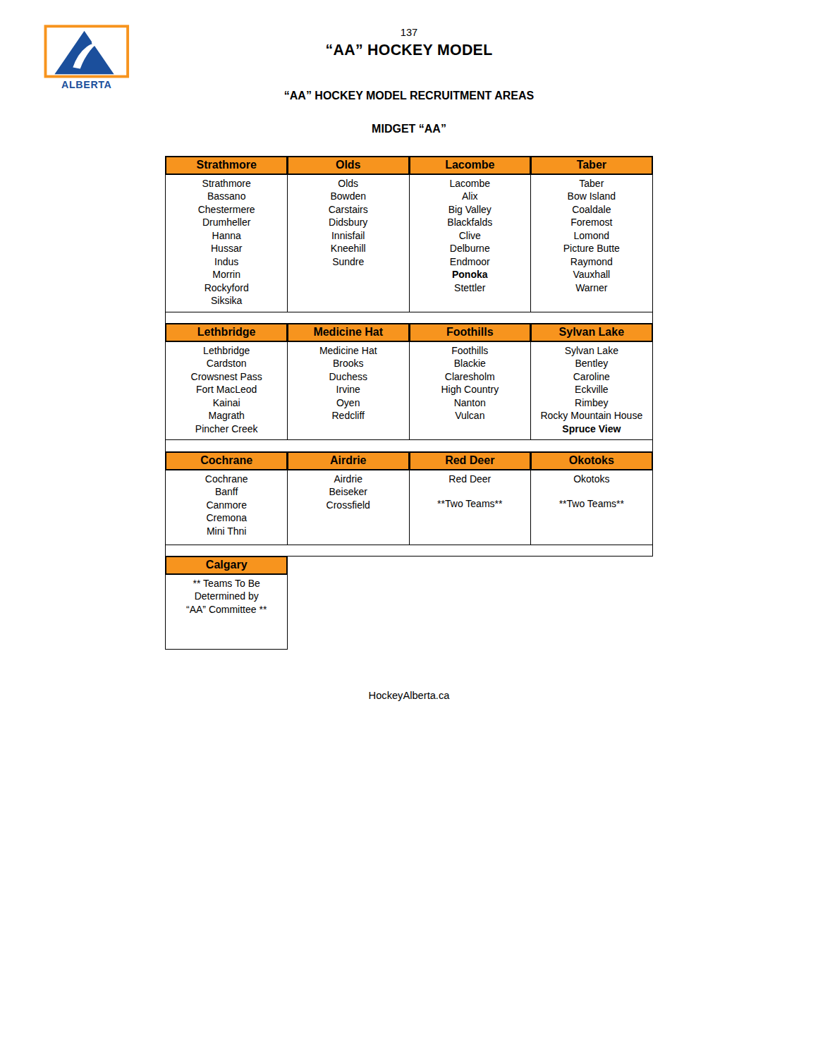ALBERTA
137
“AA” HOCKEY MODEL
“AA” HOCKEY MODEL RECRUITMENT AREAS
MIDGET “AA”
| Strathmore | Olds | Lacombe | Taber |
| Strathmore Bassano Chestermere Drumheller Hanna Hussar Indus Morrin Rockyford Siksika | Olds Bowden Carstairs Didsbury Innisfail Kneehill Sundre | Lacombe Alix Big Valley Blackfalds Clive Delburne Endmoor Ponoka Stettler | Taber Bow Island Coaldale Foremost Lomond Picture Butte Raymond Vauxhall Warner |
| Lethbridge | Medicine Hat | Foothills | Sylvan Lake |
| Lethbridge Cardston Crowsnest Pass Fort MacLeod Kainai Magrath Pincher Creek | Medicine Hat Brooks Duchess Irvine Oyen Redcliff | Foothills Blackie Claresholm High Country Nanton Vulcan | Sylvan Lake Bentley Caroline Eckville Rimbey Rocky Mountain House Spruce View |
| Cochrane | Airdrie | Red Deer | Okotoks |
| Cochrane Banff Canmore Cremona Mini Thni | Airdrie Beiseker Crossfield | Red Deer **Two Teams** | Okotoks **Two Teams** |
| Calgary | | | |
| ** Teams To Be Determined by “AA” Committee ** | | | |
HockeyAlberta.ca